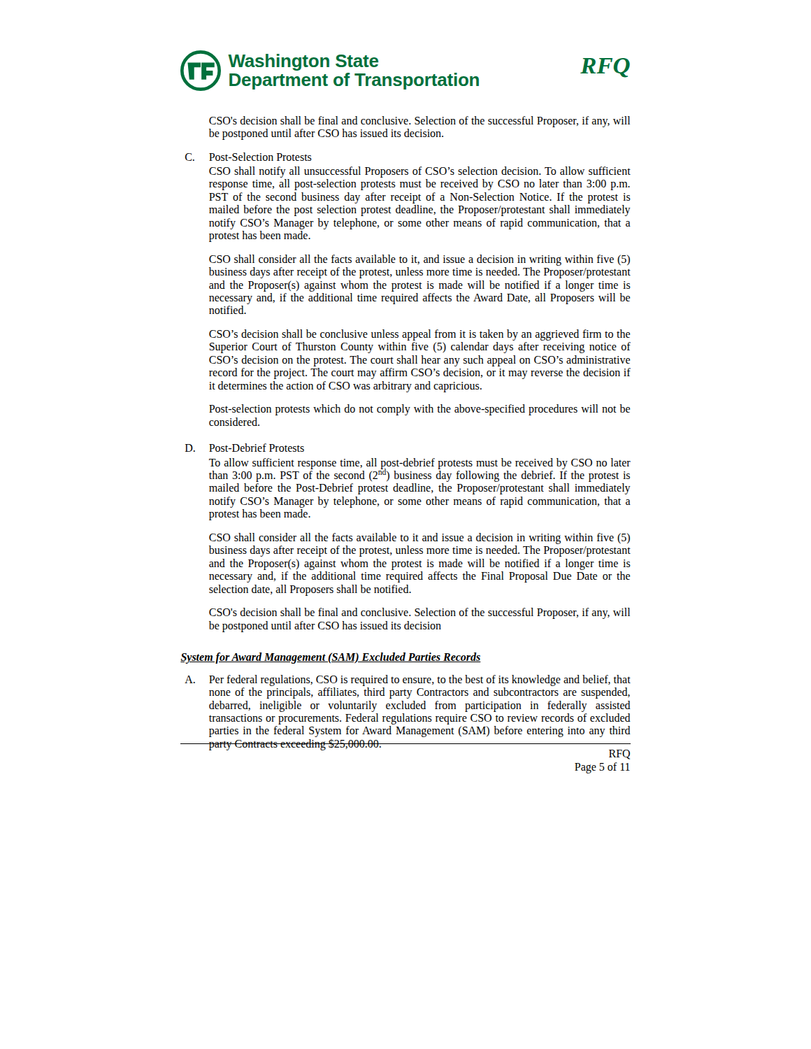Washington State
Department of Transportation
RFQ
CSO's decision shall be final and conclusive. Selection of the successful Proposer, if any, will be postponed until after CSO has issued its decision.
C.
Post-Selection Protests
CSO shall notify all unsuccessful Proposers of CSO’s selection decision. To allow sufficient response time, all post-selection protests must be received by CSO no later than 3:00 p.m. PST of the second business day after receipt of a Non-Selection Notice. If the protest is mailed before the post selection protest deadline, the Proposer/protestant shall immediately notify CSO’s Manager by telephone, or some other means of rapid communication, that a protest has been made.
CSO shall consider all the facts available to it, and issue a decision in writing within five (5) business days after receipt of the protest, unless more time is needed. The Proposer/protestant and the Proposer(s) against whom the protest is made will be notified if a longer time is necessary and, if the additional time required affects the Award Date, all Proposers will be notified.
CSO’s decision shall be conclusive unless appeal from it is taken by an aggrieved firm to the Superior Court of Thurston County within five (5) calendar days after receiving notice of CSO’s decision on the protest. The court shall hear any such appeal on CSO’s administrative record for the project. The court may affirm CSO’s decision, or it may reverse the decision if it determines the action of CSO was arbitrary and capricious.
Post-selection protests which do not comply with the above-specified procedures will not be considered.
D.
Post-Debrief Protests
To allow sufficient response time, all post-debrief protests must be received by CSO no later than 3:00 p.m. PST of the second (2nd) business day following the debrief. If the protest is mailed before the Post-Debrief protest deadline, the Proposer/protestant shall immediately notify CSO’s Manager by telephone, or some other means of rapid communication, that a protest has been made.
CSO shall consider all the facts available to it and issue a decision in writing within five (5) business days after receipt of the protest, unless more time is needed. The Proposer/protestant and the Proposer(s) against whom the protest is made will be notified if a longer time is necessary and, if the additional time required affects the Final Proposal Due Date or the selection date, all Proposers shall be notified.
CSO's decision shall be final and conclusive. Selection of the successful Proposer, if any, will be postponed until after CSO has issued its decision
System for Award Management (SAM) Excluded Parties Records
A.
Per federal regulations, CSO is required to ensure, to the best of its knowledge and belief, that none of the principals, affiliates, third party Contractors and subcontractors are suspended, debarred, ineligible or voluntarily excluded from participation in federally assisted transactions or procurements. Federal regulations require CSO to review records of excluded parties in the federal System for Award Management (SAM) before entering into any third party Contracts exceeding $25,000.00.
RFQ
Page 5 of 11